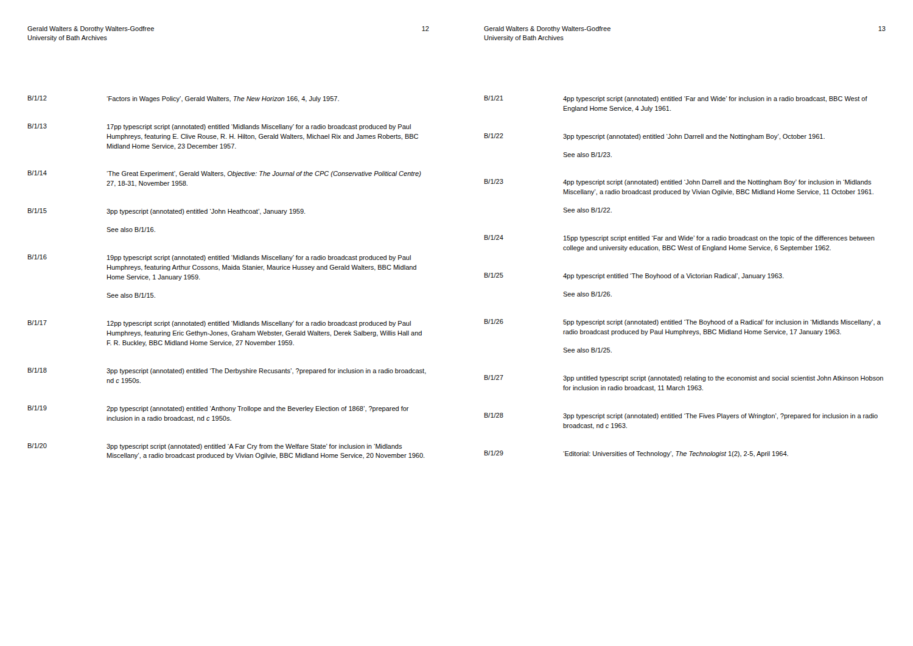Gerald Walters & Dorothy Walters-Godfree
University of Bath Archives
12
B/1/12
‘Factors in Wages Policy’, Gerald Walters, The New Horizon 166, 4, July 1957.
B/1/13
17pp typescript script (annotated) entitled ‘Midlands Miscellany’ for a radio broadcast produced by Paul Humphreys, featuring E. Clive Rouse, R. H. Hilton, Gerald Walters, Michael Rix and James Roberts, BBC Midland Home Service, 23 December 1957.
B/1/14
‘The Great Experiment’, Gerald Walters, Objective: The Journal of the CPC (Conservative Political Centre) 27, 18-31, November 1958.
B/1/15
3pp typescript (annotated) entitled ‘John Heathcoat’, January 1959.
See also B/1/16.
B/1/16
19pp typescript script (annotated) entitled ‘Midlands Miscellany’ for a radio broadcast produced by Paul Humphreys, featuring Arthur Cossons, Maida Stanier, Maurice Hussey and Gerald Walters, BBC Midland Home Service, 1 January 1959.
See also B/1/15.
B/1/17
12pp typescript script (annotated) entitled ‘Midlands Miscellany’ for a radio broadcast produced by Paul Humphreys, featuring Eric Gethyn-Jones, Graham Webster, Gerald Walters, Derek Salberg, Willis Hall and F. R. Buckley, BBC Midland Home Service, 27 November 1959.
B/1/18
3pp typescript (annotated) entitled ‘The Derbyshire Recusants’, ?prepared for inclusion in a radio broadcast, nd c 1950s.
B/1/19
2pp typescript (annotated) entitled ‘Anthony Trollope and the Beverley Election of 1868’, ?prepared for inclusion in a radio broadcast, nd c 1950s.
B/1/20
3pp typescript script (annotated) entitled ‘A Far Cry from the Welfare State’ for inclusion in ‘Midlands Miscellany’, a radio broadcast produced by Vivian Ogilvie, BBC Midland Home Service, 20 November 1960.
Gerald Walters & Dorothy Walters-Godfree
University of Bath Archives
13
B/1/21
4pp typescript script (annotated) entitled ‘Far and Wide’ for inclusion in a radio broadcast, BBC West of England Home Service, 4 July 1961.
B/1/22
3pp typescript (annotated) entitled ‘John Darrell and the Nottingham Boy’, October 1961.
See also B/1/23.
B/1/23
4pp typescript script (annotated) entitled ‘John Darrell and the Nottingham Boy’ for inclusion in ‘Midlands Miscellany’, a radio broadcast produced by Vivian Ogilvie, BBC Midland Home Service, 11 October 1961.
See also B/1/22.
B/1/24
15pp typescript script entitled ‘Far and Wide’ for a radio broadcast on the topic of the differences between college and university education, BBC West of England Home Service, 6 September 1962.
B/1/25
4pp typescript entitled ‘The Boyhood of a Victorian Radical’, January 1963.
See also B/1/26.
B/1/26
5pp typescript script (annotated) entitled ‘The Boyhood of a Radical’ for inclusion in ‘Midlands Miscellany’, a radio broadcast produced by Paul Humphreys, BBC Midland Home Service, 17 January 1963.
See also B/1/25.
B/1/27
3pp untitled typescript script (annotated) relating to the economist and social scientist John Atkinson Hobson for inclusion in radio broadcast, 11 March 1963.
B/1/28
3pp typescript script (annotated) entitled ‘The Fives Players of Wrington’, ?prepared for inclusion in a radio broadcast, nd c 1963.
B/1/29
‘Editorial: Universities of Technology’, The Technologist 1(2), 2-5, April 1964.